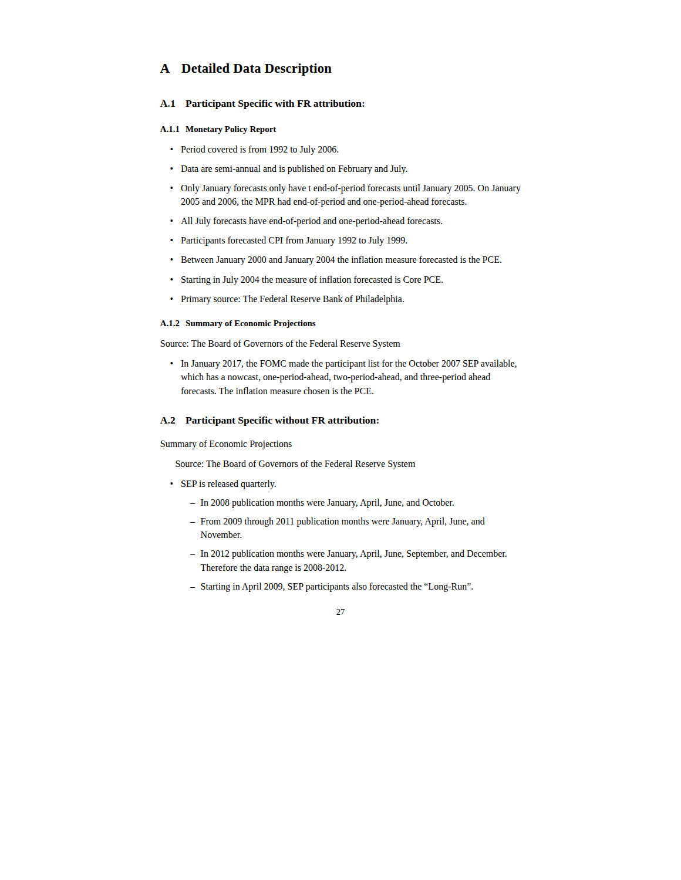ADetailed Data Description
A.1 Participant Specific with FR attribution:
A.1.1 Monetary Policy Report
Period covered is from 1992 to July 2006.
Data are semi-annual and is published on February and July.
Only January forecasts only have t end-of-period forecasts until January 2005. On January 2005 and 2006, the MPR had end-of-period and one-period-ahead forecasts.
All July forecasts have end-of-period and one-period-ahead forecasts.
Participants forecasted CPI from January 1992 to July 1999.
Between January 2000 and January 2004 the inflation measure forecasted is the PCE.
Starting in July 2004 the measure of inflation forecasted is Core PCE.
Primary source: The Federal Reserve Bank of Philadelphia.
A.1.2 Summary of Economic Projections
Source: The Board of Governors of the Federal Reserve System
In January 2017, the FOMC made the participant list for the October 2007 SEP available, which has a nowcast, one-period-ahead, two-period-ahead, and three-period ahead forecasts. The inflation measure chosen is the PCE.
A.2 Participant Specific without FR attribution:
Summary of Economic Projections
Source: The Board of Governors of the Federal Reserve System
SEP is released quarterly.
In 2008 publication months were January, April, June, and October.
From 2009 through 2011 publication months were January, April, June, and November.
In 2012 publication months were January, April, June, September, and December. Therefore the data range is 2008-2012.
Starting in April 2009, SEP participants also forecasted the “Long-Run”.
27